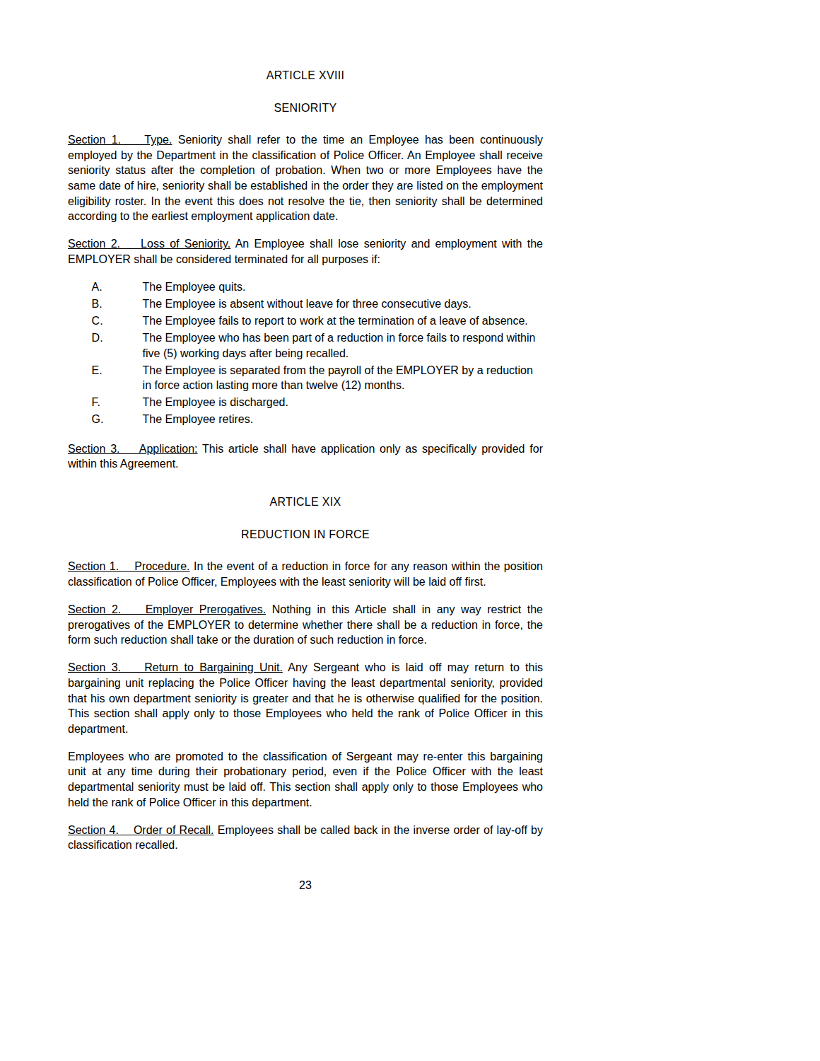ARTICLE XVIII
SENIORITY
Section 1. Type. Seniority shall refer to the time an Employee has been continuously employed by the Department in the classification of Police Officer. An Employee shall receive seniority status after the completion of probation. When two or more Employees have the same date of hire, seniority shall be established in the order they are listed on the employment eligibility roster. In the event this does not resolve the tie, then seniority shall be determined according to the earliest employment application date.
Section 2. Loss of Seniority. An Employee shall lose seniority and employment with the EMPLOYER shall be considered terminated for all purposes if:
| A. | The Employee quits. |
| B. | The Employee is absent without leave for three consecutive days. |
| C. | The Employee fails to report to work at the termination of a leave of absence. |
| D. | The Employee who has been part of a reduction in force fails to respond within five (5) working days after being recalled. |
| E. | The Employee is separated from the payroll of the EMPLOYER by a reduction in force action lasting more than twelve (12) months. |
| F. | The Employee is discharged. |
| G. | The Employee retires. |
Section 3. Application: This article shall have application only as specifically provided for within this Agreement.
ARTICLE XIX
REDUCTION IN FORCE
Section 1. Procedure. In the event of a reduction in force for any reason within the position classification of Police Officer, Employees with the least seniority will be laid off first.
Section 2. Employer Prerogatives. Nothing in this Article shall in any way restrict the prerogatives of the EMPLOYER to determine whether there shall be a reduction in force, the form such reduction shall take or the duration of such reduction in force.
Section 3. Return to Bargaining Unit. Any Sergeant who is laid off may return to this bargaining unit replacing the Police Officer having the least departmental seniority, provided that his own department seniority is greater and that he is otherwise qualified for the position. This section shall apply only to those Employees who held the rank of Police Officer in this department.
Employees who are promoted to the classification of Sergeant may re-enter this bargaining unit at any time during their probationary period, even if the Police Officer with the least departmental seniority must be laid off. This section shall apply only to those Employees who held the rank of Police Officer in this department.
Section 4. Order of Recall. Employees shall be called back in the inverse order of lay-off by classification recalled.
23